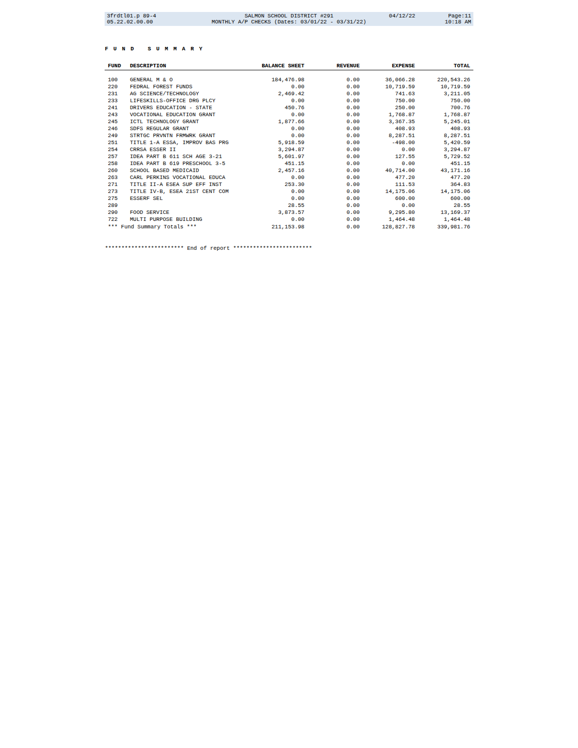3frdtl01.p 89-4 05.22.02.00.00
SALMON SCHOOL DISTRICT #291 MONTHLY A/P CHECKS (Dates: 03/01/22 - 03/31/22)
04/12/22 Page:11 10:18 AM
F U N D S U M M A R Y
| FUND | DESCRIPTION | BALANCE SHEET | REVENUE | EXPENSE | TOTAL |
| --- | --- | --- | --- | --- | --- |
| 100 | GENERAL M & O | 184,476.98 | 0.00 | 36,066.28 | 220,543.26 |
| 220 | FEDRAL FOREST FUNDS | 0.00 | 0.00 | 10,719.59 | 10,719.59 |
| 231 | AG SCIENCE/TECHNOLOGY | 2,469.42 | 0.00 | 741.63 | 3,211.05 |
| 233 | LIFESKILLS-OFFICE DRG PLCY | 0.00 | 0.00 | 750.00 | 750.00 |
| 241 | DRIVERS EDUCATION - STATE | 450.76 | 0.00 | 250.00 | 700.76 |
| 243 | VOCATIONAL EDUCATION GRANT | 0.00 | 0.00 | 1,768.87 | 1,768.87 |
| 245 | ICTL TECHNOLOGY GRANT | 1,877.66 | 0.00 | 3,367.35 | 5,245.01 |
| 246 | SDFS REGULAR GRANT | 0.00 | 0.00 | 408.93 | 408.93 |
| 249 | STRTGC PRVNTN FRMWRK GRANT | 0.00 | 0.00 | 8,287.51 | 8,287.51 |
| 251 | TITLE 1-A ESSA, IMPROV BAS PRG | 5,918.59 | 0.00 | -498.00 | 5,420.59 |
| 254 | CRRSA ESSER II | 3,294.87 | 0.00 | 0.00 | 3,294.87 |
| 257 | IDEA PART B 611 SCH AGE 3-21 | 5,601.97 | 0.00 | 127.55 | 5,729.52 |
| 258 | IDEA PART B 619 PRESCHOOL 3-5 | 451.15 | 0.00 | 0.00 | 451.15 |
| 260 | SCHOOL BASED MEDICAID | 2,457.16 | 0.00 | 40,714.00 | 43,171.16 |
| 263 | CARL PERKINS VOCATIONAL EDUCA | 0.00 | 0.00 | 477.20 | 477.20 |
| 271 | TITLE II-A ESEA SUP EFF INST | 253.30 | 0.00 | 111.53 | 364.83 |
| 273 | TITLE IV-B, ESEA 21ST CENT COM | 0.00 | 0.00 | 14,175.06 | 14,175.06 |
| 275 | ESSERF SEL | 0.00 | 0.00 | 600.00 | 600.00 |
| 289 | | 28.55 | 0.00 | 0.00 | 28.55 |
| 290 | FOOD SERVICE | 3,873.57 | 0.00 | 9,295.80 | 13,169.37 |
| 722 | MULTI PURPOSE BUILDING | 0.00 | 0.00 | 1,464.48 | 1,464.48 |
| *** Fund Summary Totals *** | 211,153.98 | 0.00 | 128,827.78 | 339,981.76 |
************************ End of report ************************